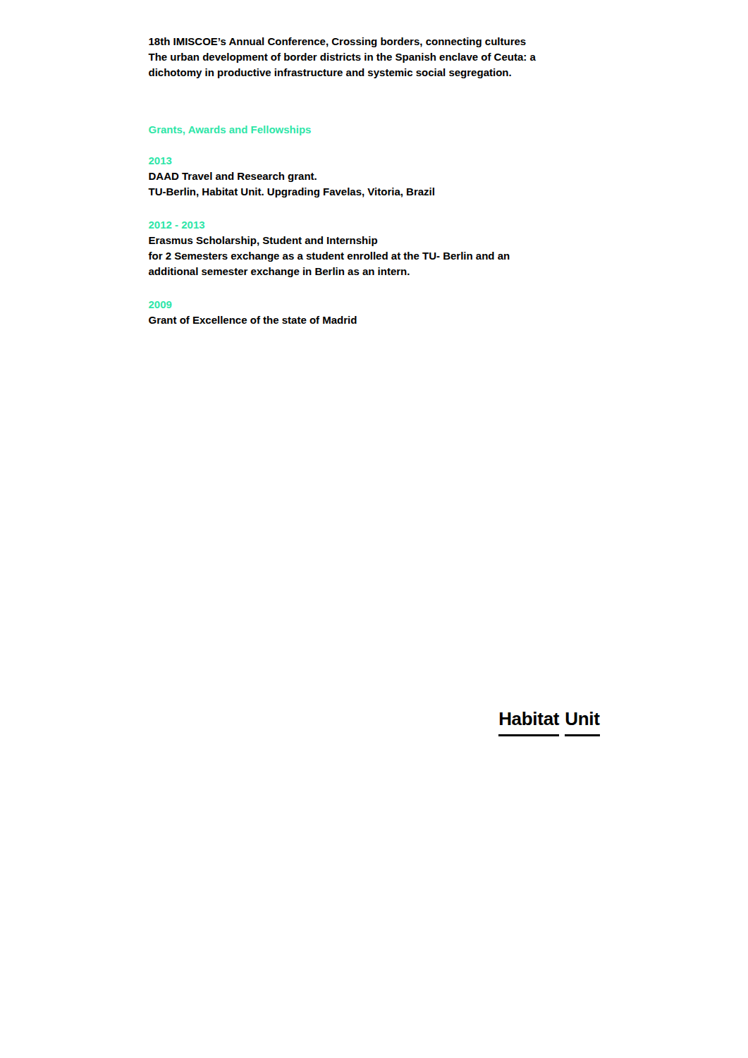18th IMISCOE’s Annual Conference, Crossing borders, connecting cultures
The urban development of border districts in the Spanish enclave of Ceuta: a dichotomy in productive infrastructure and systemic social segregation.
Grants, Awards and Fellowships
2013
DAAD Travel and Research grant.
TU-Berlin, Habitat Unit. Upgrading Favelas, Vitoria, Brazil
2012 - 2013
Erasmus Scholarship, Student and Internship
for 2 Semesters exchange as a student enrolled at the TU- Berlin and an additional semester exchange in Berlin as an intern.
2009
Grant of Excellence of the state of Madrid
Habitat Unit